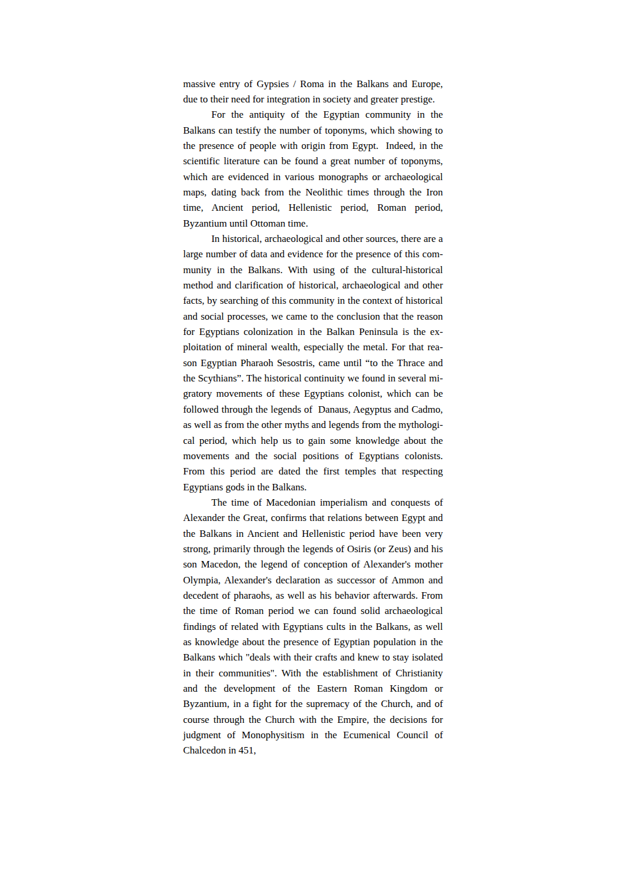massive entry of Gypsies / Roma in the Balkans and Europe, due to their need for integration in society and greater prestige.
For the antiquity of the Egyptian community in the Balkans can testify the number of toponyms, which showing to the presence of people with origin from Egypt. Indeed, in the scientific literature can be found a great number of toponyms, which are evidenced in various monographs or archaeological maps, dating back from the Neolithic times through the Iron time, Ancient period, Hellenistic period, Roman period, Byzantium until Ottoman time.
In historical, archaeological and other sources, there are a large number of data and evidence for the presence of this community in the Balkans. With using of the cultural-historical method and clarification of historical, archaeological and other facts, by searching of this community in the context of historical and social processes, we came to the conclusion that the reason for Egyptians colonization in the Balkan Peninsula is the exploitation of mineral wealth, especially the metal. For that reason Egyptian Pharaoh Sesostris, came until “to the Thrace and the Scythians”. The historical continuity we found in several migratory movements of these Egyptians colonist, which can be followed through the legends of Danaus, Aegyptus and Cadmo, as well as from the other myths and legends from the mythological period, which help us to gain some knowledge about the movements and the social positions of Egyptians colonists. From this period are dated the first temples that respecting Egyptians gods in the Balkans.
The time of Macedonian imperialism and conquests of Alexander the Great, confirms that relations between Egypt and the Balkans in Ancient and Hellenistic period have been very strong, primarily through the legends of Osiris (or Zeus) and his son Macedon, the legend of conception of Alexander's mother Olympia, Alexander's declaration as successor of Ammon and decedent of pharaohs, as well as his behavior afterwards. From the time of Roman period we can found solid archaeological findings of related with Egyptians cults in the Balkans, as well as knowledge about the presence of Egyptian population in the Balkans which "deals with their crafts and knew to stay isolated in their communities". With the establishment of Christianity and the development of the Eastern Roman Kingdom or Byzantium, in a fight for the supremacy of the Church, and of course through the Church with the Empire, the decisions for judgment of Monophysitism in the Ecumenical Council of Chalcedon in 451,